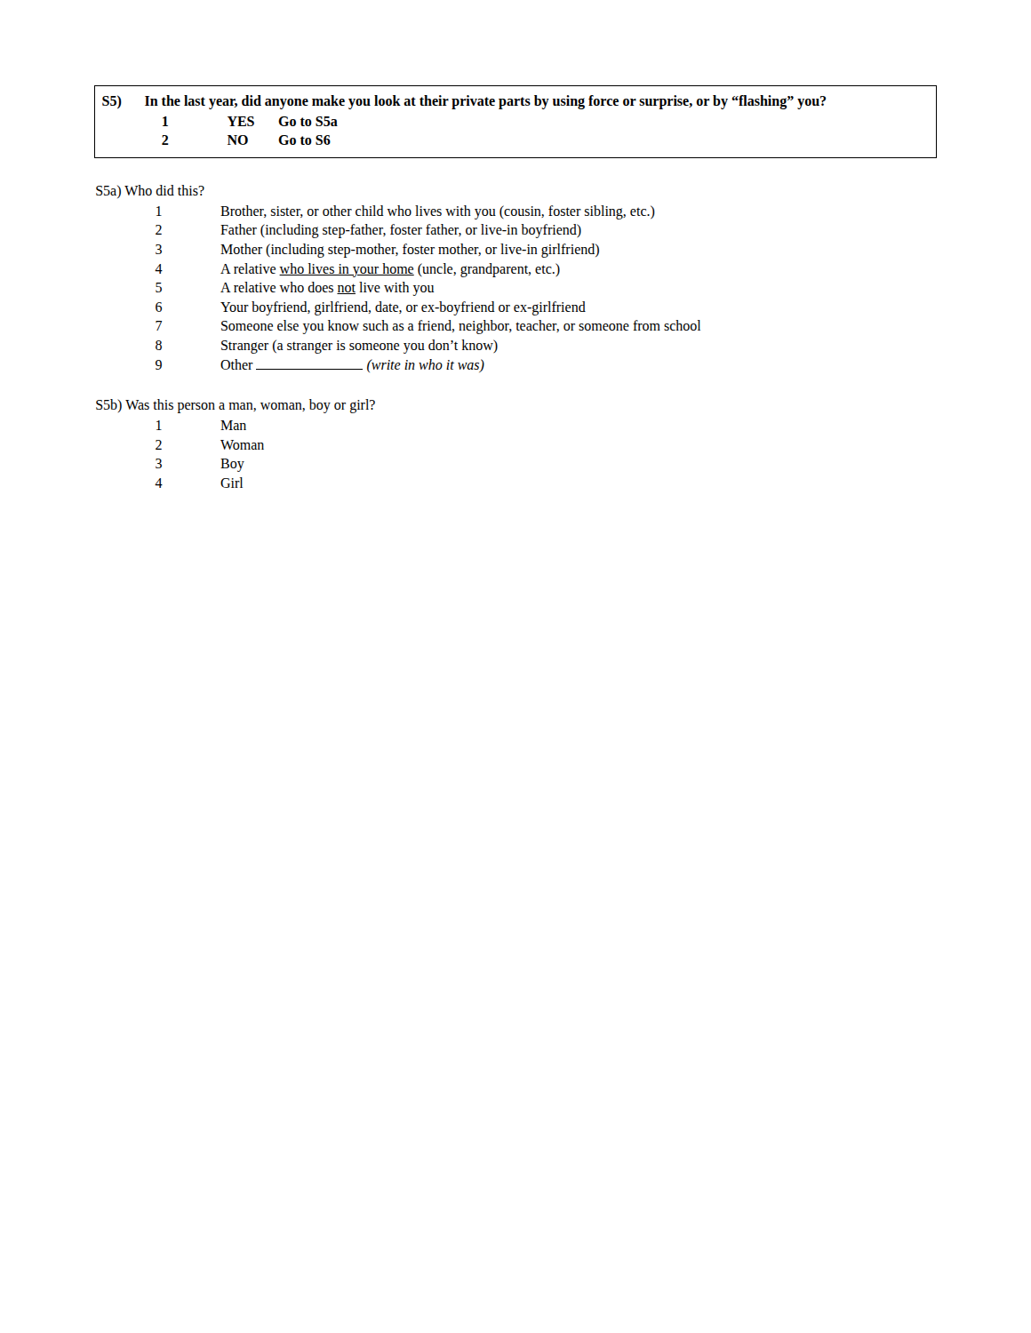S5) In the last year, did anyone make you look at their private parts by using force or surprise, or by “flashing” you?
| 1 | YES | Go to S5a |
| 2 | NO | Go to S6 |
S5a) Who did this?
| 1 | Brother, sister, or other child who lives with you (cousin, foster sibling, etc.) |
| 2 | Father (including step-father, foster father, or live-in boyfriend) |
| 3 | Mother (including step-mother, foster mother, or live-in girlfriend) |
| 4 | A relative who lives in your home (uncle, grandparent, etc.) |
| 5 | A relative who does not live with you |
| 6 | Your boyfriend, girlfriend, date, or ex-boyfriend or ex-girlfriend |
| 7 | Someone else you know such as a friend, neighbor, teacher, or someone from school |
| 8 | Stranger (a stranger is someone you don’t know) |
| 9 | Other (write in who it was) |
S5b) Was this person a man, woman, boy or girl?
| 1 | Man |
| 2 | Woman |
| 3 | Boy |
| 4 | Girl |